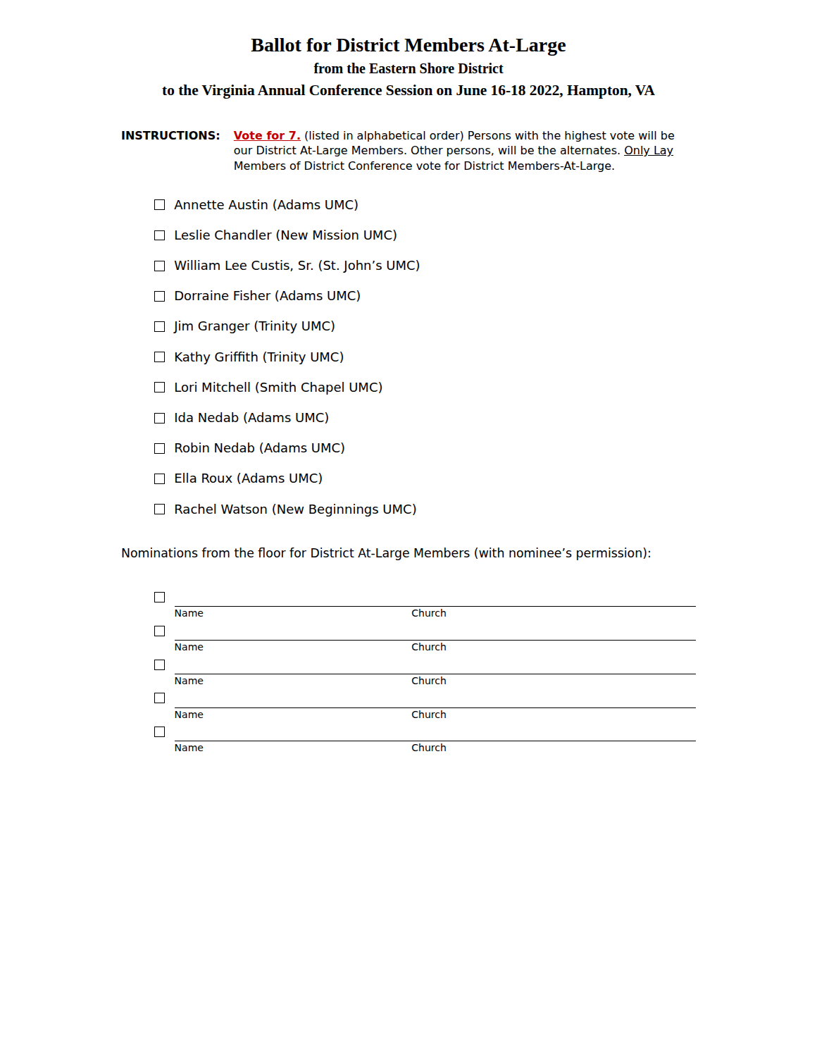Ballot for District Members At-Large
from the Eastern Shore District
to the Virginia Annual Conference Session on June 16-18 2022, Hampton, VA
INSTRUCTIONS:
Vote for 7. (listed in alphabetical order) Persons with the highest vote will be our District At-Large Members. Other persons, will be the alternates. Only Lay Members of District Conference vote for District Members-At-Large.
Annette Austin (Adams UMC)
Leslie Chandler (New Mission UMC)
William Lee Custis, Sr. (St. John’s UMC)
Dorraine Fisher (Adams UMC)
Jim Granger (Trinity UMC)
Kathy Griffith (Trinity UMC)
Lori Mitchell (Smith Chapel UMC)
Ida Nedab (Adams UMC)
Robin Nedab (Adams UMC)
Ella Roux (Adams UMC)
Rachel Watson (New Beginnings UMC)
Nominations from the floor for District At-Large Members (with nominee’s permission):
| | Name | Church |
| | Name | Church |
| | Name | Church |
| | Name | Church |
| | Name | Church |